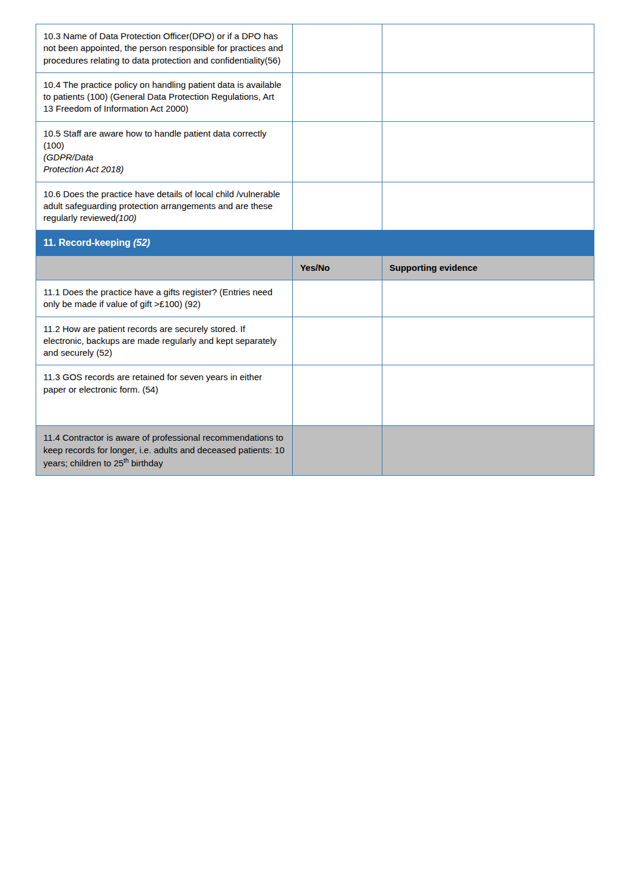| 10.3 Name of Data Protection Officer(DPO) or if a DPO has not been appointed, the person responsible for practices and procedures relating to data protection and confidentiality(56) | | |
| 10.4 The practice policy on handling patient data is available to patients (100) (General Data Protection Regulations, Art 13 Freedom of Information Act 2000) | | |
| 10.5 Staff are aware how to handle patient data correctly (100) (GDPR/Data Protection Act 2018) | | |
| 10.6 Does the practice have details of local child /vulnerable adult safeguarding protection arrangements and are these regularly reviewed (100) | | |
| 11. Record-keeping (52) |
| | Yes/No | Supporting evidence |
| 11.1 Does the practice have a gifts register? (Entries need only be made if value of gift >£100) (92) | | |
| 11.2 How are patient records are securely stored. If electronic, backups are made regularly and kept separately and securely (52) | | |
| 11.3 GOS records are retained for seven years in either paper or electronic form. (54) | | |
| 11.4 Contractor is aware of professional recommendations to keep records for longer, i.e. adults and deceased patients: 10 years; children to 25 th birthday | | |